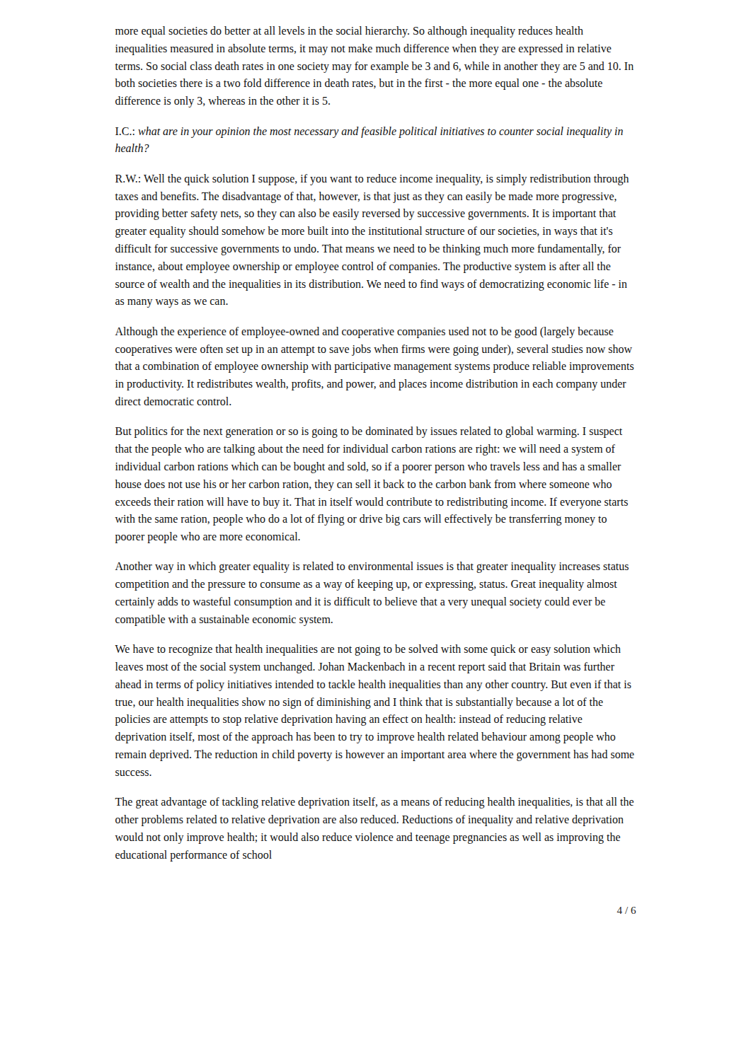more equal societies do better at all levels in the social hierarchy. So although inequality reduces health inequalities measured in absolute terms, it may not make much difference when they are expressed in relative terms. So social class death rates in one society may for example be 3 and 6, while in another they are 5 and 10. In both societies there is a two fold difference in death rates, but in the first - the more equal one - the absolute difference is only 3, whereas in the other it is 5.
I.C.: what are in your opinion the most necessary and feasible political initiatives to counter social inequality in health?
R.W.: Well the quick solution I suppose, if you want to reduce income inequality, is simply redistribution through taxes and benefits. The disadvantage of that, however, is that just as they can easily be made more progressive, providing better safety nets, so they can also be easily reversed by successive governments. It is important that greater equality should somehow be more built into the institutional structure of our societies, in ways that it's difficult for successive governments to undo. That means we need to be thinking much more fundamentally, for instance, about employee ownership or employee control of companies. The productive system is after all the source of wealth and the inequalities in its distribution. We need to find ways of democratizing economic life - in as many ways as we can.
Although the experience of employee-owned and cooperative companies used not to be good (largely because cooperatives were often set up in an attempt to save jobs when firms were going under), several studies now show that a combination of employee ownership with participative management systems produce reliable improvements in productivity. It redistributes wealth, profits, and power, and places income distribution in each company under direct democratic control.
But politics for the next generation or so is going to be dominated by issues related to global warming. I suspect that the people who are talking about the need for individual carbon rations are right: we will need a system of individual carbon rations which can be bought and sold, so if a poorer person who travels less and has a smaller house does not use his or her carbon ration, they can sell it back to the carbon bank from where someone who exceeds their ration will have to buy it. That in itself would contribute to redistributing income. If everyone starts with the same ration, people who do a lot of flying or drive big cars will effectively be transferring money to poorer people who are more economical.
Another way in which greater equality is related to environmental issues is that greater inequality increases status competition and the pressure to consume as a way of keeping up, or expressing, status. Great inequality almost certainly adds to wasteful consumption and it is difficult to believe that a very unequal society could ever be compatible with a sustainable economic system.
We have to recognize that health inequalities are not going to be solved with some quick or easy solution which leaves most of the social system unchanged. Johan Mackenbach in a recent report said that Britain was further ahead in terms of policy initiatives intended to tackle health inequalities than any other country. But even if that is true, our health inequalities show no sign of diminishing and I think that is substantially because a lot of the policies are attempts to stop relative deprivation having an effect on health: instead of reducing relative deprivation itself, most of the approach has been to try to improve health related behaviour among people who remain deprived. The reduction in child poverty is however an important area where the government has had some success.
The great advantage of tackling relative deprivation itself, as a means of reducing health inequalities, is that all the other problems related to relative deprivation are also reduced. Reductions of inequality and relative deprivation would not only improve health; it would also reduce violence and teenage pregnancies as well as improving the educational performance of school
4 / 6